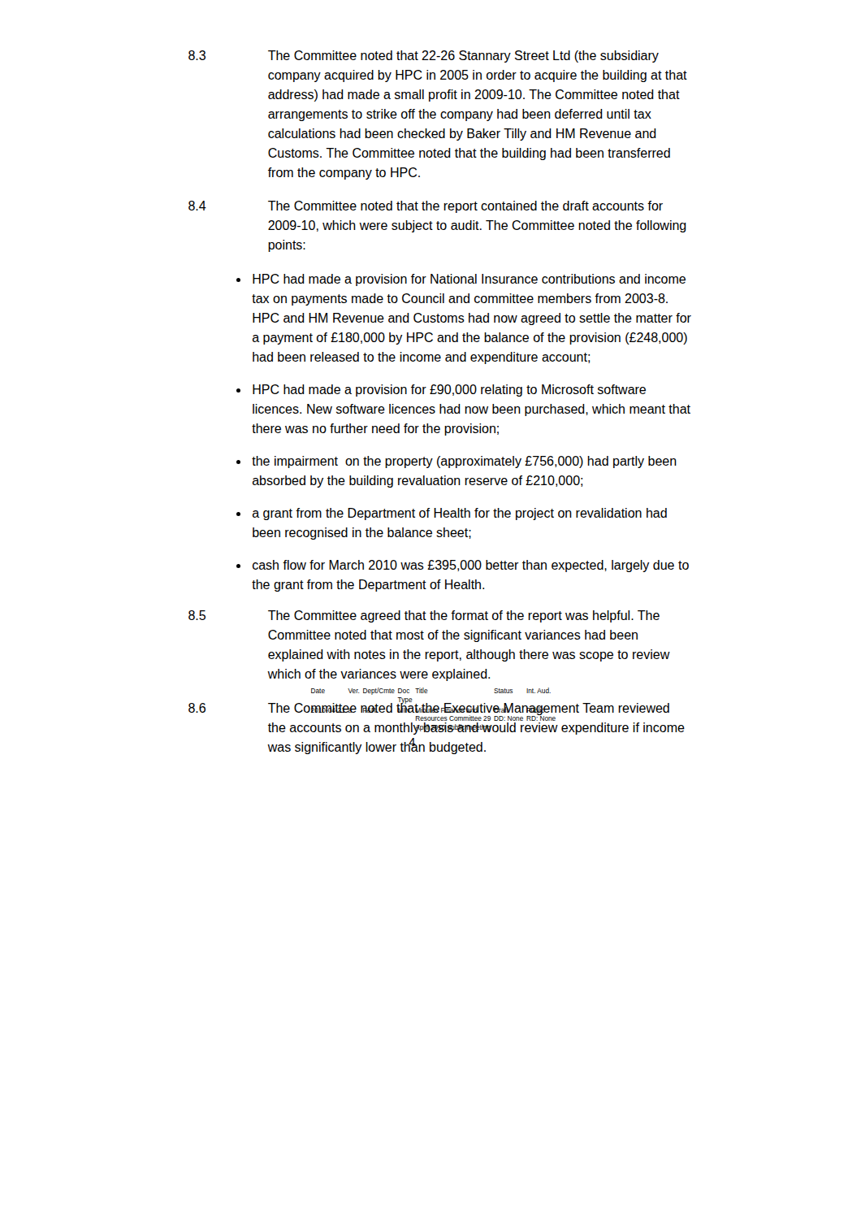8.3
The Committee noted that 22-26 Stannary Street Ltd (the subsidiary company acquired by HPC in 2005 in order to acquire the building at that address) had made a small profit in 2009-10. The Committee noted that arrangements to strike off the company had been deferred until tax calculations had been checked by Baker Tilly and HM Revenue and Customs. The Committee noted that the building had been transferred from the company to HPC.
8.4
The Committee noted that the report contained the draft accounts for 2009-10, which were subject to audit. The Committee noted the following points:
HPC had made a provision for National Insurance contributions and income tax on payments made to Council and committee members from 2003-8. HPC and HM Revenue and Customs had now agreed to settle the matter for a payment of £180,000 by HPC and the balance of the provision (£248,000) had been released to the income and expenditure account;
HPC had made a provision for £90,000 relating to Microsoft software licences. New software licences had now been purchased, which meant that there was no further need for the provision;
the impairment on the property (approximately £756,000) had partly been absorbed by the building revaluation reserve of £210,000;
a grant from the Department of Health for the project on revalidation had been recognised in the balance sheet;
cash flow for March 2010 was £395,000 better than expected, largely due to the grant from the Department of Health.
8.5
The Committee agreed that the format of the report was helpful. The Committee noted that most of the significant variances had been explained with notes in the report, although there was scope to review which of the variances were explained.
8.6
The Committee noted that the Executive Management Team reviewed the accounts on a monthly basis and would review expenditure if income was significantly lower than budgeted.
| Date | Ver. | Dept/Cmte | Doc Type | Title | Status | Int. Aud. |
| --- | --- | --- | --- | --- | --- | --- |
| 2010-04-21 | a | F&R | MIN | Minutes Finance and Resources Committee 29 April 2010 public meeting | Draft DD: None | Public RD: None |
4